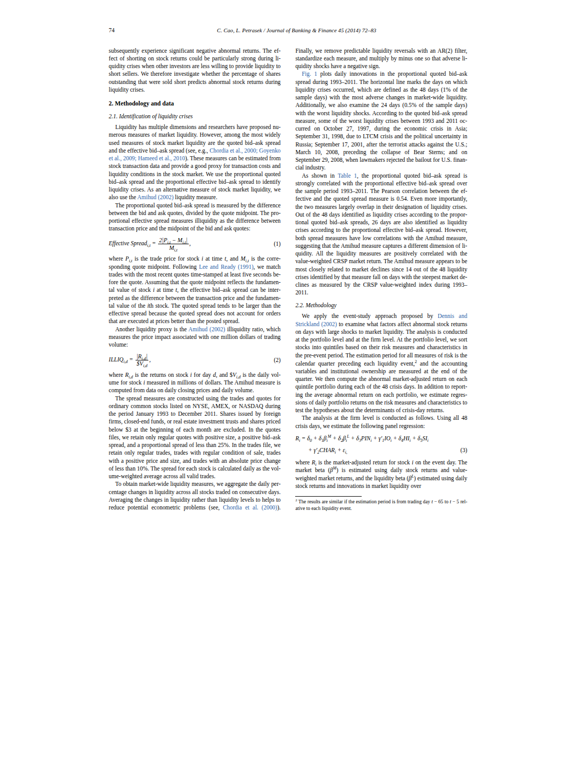74
C. Cao, L. Petrasek / Journal of Banking & Finance 45 (2014) 72–83
subsequently experience significant negative abnormal returns. The effect of shorting on stock returns could be particularly strong during liquidity crises when other investors are less willing to provide liquidity to short sellers. We therefore investigate whether the percentage of shares outstanding that were sold short predicts abnormal stock returns during liquidity crises.
2. Methodology and data
2.1. Identification of liquidity crises
Liquidity has multiple dimensions and researchers have proposed numerous measures of market liquidity. However, among the most widely used measures of stock market liquidity are the quoted bid–ask spread and the effective bid–ask spread (see, e.g., Chordia et al., 2000; Goyenko et al., 2009; Hameed et al., 2010). These measures can be estimated from stock transaction data and provide a good proxy for transaction costs and liquidity conditions in the stock market. We use the proportional quoted bid–ask spread and the proportional effective bid–ask spread to identify liquidity crises. As an alternative measure of stock market liquidity, we also use the Amihud (2002) liquidity measure.
The proportional quoted bid–ask spread is measured by the difference between the bid and ask quotes, divided by the quote midpoint. The proportional effective spread measures illiquidity as the difference between transaction price and the midpoint of the bid and ask quotes:
Effective Spreadi,t = 2|Pi,t − Mi,t|Mi,t,
(1)
where Pi,t is the trade price for stock i at time t, and Mi,t is the corresponding quote midpoint. Following Lee and Ready (1991), we match trades with the most recent quotes time-stamped at least five seconds before the quote. Assuming that the quote midpoint reflects the fundamental value of stock i at time t, the effective bid–ask spread can be interpreted as the difference between the transaction price and the fundamental value of the ith stock. The quoted spread tends to be larger than the effective spread because the quoted spread does not account for orders that are executed at prices better than the posted spread.
Another liquidity proxy is the Amihud (2002) illiquidity ratio, which measures the price impact associated with one million dollars of trading volume:
ILLIQi,d = |Ri,d|$Vi,d,
(2)
where Ri,d is the returns on stock i for day d, and $Vi,d is the daily volume for stock i measured in millions of dollars. The Amihud measure is computed from data on daily closing prices and daily volume.
The spread measures are constructed using the trades and quotes for ordinary common stocks listed on NYSE, AMEX, or NASDAQ during the period January 1993 to December 2011. Shares issued by foreign firms, closed-end funds, or real estate investment trusts and shares priced below $3 at the beginning of each month are excluded. In the quotes files, we retain only regular quotes with positive size, a positive bid–ask spread, and a proportional spread of less than 25%. In the trades file, we retain only regular trades, trades with regular condition of sale, trades with a positive price and size, and trades with an absolute price change of less than 10%. The spread for each stock is calculated daily as the volume-weighted average across all valid trades.
To obtain market-wide liquidity measures, we aggregate the daily percentage changes in liquidity across all stocks traded on consecutive days. Averaging the changes in liquidity rather than liquidity levels to helps to reduce potential econometric problems (see, Chordia et al. (2000)). Finally, we remove predictable liquidity reversals with an AR(2) filter, standardize each measure, and multiply by minus one so that adverse liquidity shocks have a negative sign.
Fig. 1 plots daily innovations in the proportional quoted bid–ask spread during 1993–2011. The horizontal line marks the days on which liquidity crises occurred, which are defined as the 48 days (1% of the sample days) with the most adverse changes in market-wide liquidity. Additionally, we also examine the 24 days (0.5% of the sample days) with the worst liquidity shocks. According to the quoted bid–ask spread measure, some of the worst liquidity crises between 1993 and 2011 occurred on October 27, 1997, during the economic crisis in Asia; September 31, 1998, due to LTCM crisis and the political uncertainty in Russia; September 17, 2001, after the terrorist attacks against the U.S.; March 10, 2008, preceding the collapse of Bear Sterns; and on September 29, 2008, when lawmakers rejected the bailout for U.S. financial industry.
As shown in Table 1, the proportional quoted bid–ask spread is strongly correlated with the proportional effective bid–ask spread over the sample period 1993–2011. The Pearson correlation between the effective and the quoted spread measure is 0.54. Even more importantly, the two measures largely overlap in their designation of liquidity crises. Out of the 48 days identified as liquidity crises according to the proportional quoted bid–ask spreads, 26 days are also identified as liquidity crises according to the proportional effective bid–ask spread. However, both spread measures have low correlations with the Amihud measure, suggesting that the Amihud measure captures a different dimension of liquidity. All the liquidity measures are positively correlated with the value-weighted CRSP market return. The Amihud measure appears to be most closely related to market declines since 14 out of the 48 liquidity crises identified by that measure fall on days with the steepest market declines as measured by the CRSP value-weighted index during 1993–2011.
2.2. Methodology
We apply the event-study approach proposed by Dennis and Strickland (2002) to examine what factors affect abnormal stock returns on days with large shocks to market liquidity. The analysis is conducted at the portfolio level and at the firm level. At the portfolio level, we sort stocks into quintiles based on their risk measures and characteristics in the pre-event period. The estimation period for all measures of risk is the calendar quarter preceding each liquidity event,2 and the accounting variables and institutional ownership are measured at the end of the quarter. We then compute the abnormal market-adjusted return on each quintile portfolio during each of the 48 crisis days. In addition to reporting the average abnormal return on each portfolio, we estimate regressions of daily portfolio returns on the risk measures and characteristics to test the hypotheses about the determinants of crisis-day returns.
The analysis at the firm level is conducted as follows. Using all 48 crisis days, we estimate the following panel regression:
Ri = δ0 + δ1βiM + δ2βiL + δ3PINi + γ′1IOi + δ4HIi + δ5SIi
+ γ′2CHARi + εi,
(3)
where Ri is the market-adjusted return for stock i on the event day. The market beta (βM) is estimated using daily stock returns and value-weighted market returns, and the liquidity beta (βL) estimated using daily stock returns and innovations in market liquidity over
2 The results are similar if the estimation period is from trading day t − 65 to t − 5 relative to each liquidity event.